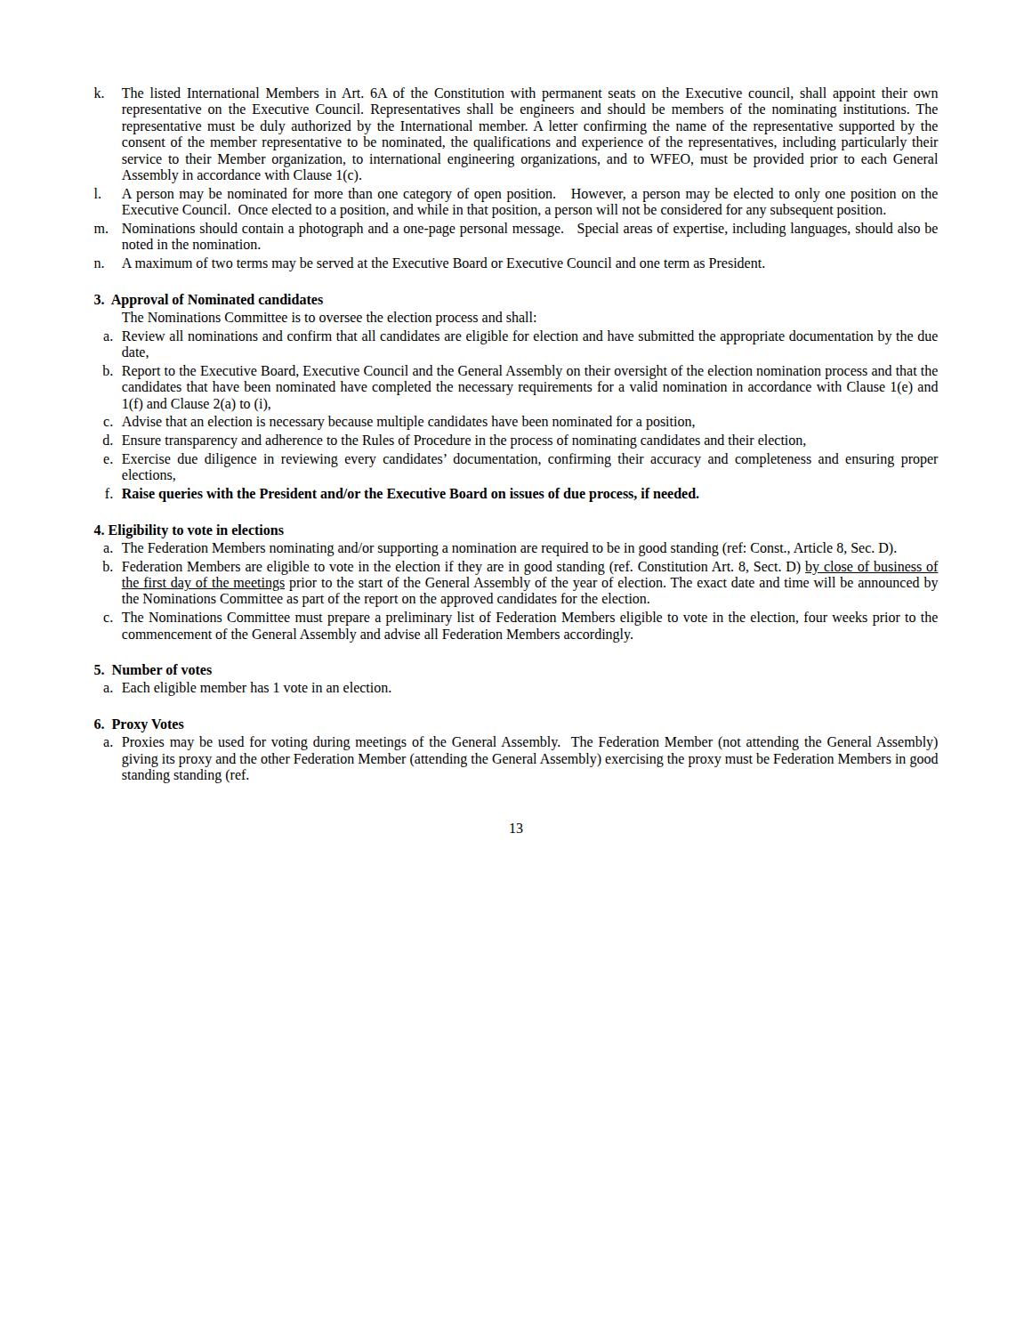k. The listed International Members in Art. 6A of the Constitution with permanent seats on the Executive council, shall appoint their own representative on the Executive Council. Representatives shall be engineers and should be members of the nominating institutions. The representative must be duly authorized by the International member. A letter confirming the name of the representative supported by the consent of the member representative to be nominated, the qualifications and experience of the representatives, including particularly their service to their Member organization, to international engineering organizations, and to WFEO, must be provided prior to each General Assembly in accordance with Clause 1(c).
l. A person may be nominated for more than one category of open position. However, a person may be elected to only one position on the Executive Council. Once elected to a position, and while in that position, a person will not be considered for any subsequent position.
m. Nominations should contain a photograph and a one-page personal message. Special areas of expertise, including languages, should also be noted in the nomination.
n. A maximum of two terms may be served at the Executive Board or Executive Council and one term as President.
3. Approval of Nominated candidates
The Nominations Committee is to oversee the election process and shall:
Review all nominations and confirm that all candidates are eligible for election and have submitted the appropriate documentation by the due date,
Report to the Executive Board, Executive Council and the General Assembly on their oversight of the election nomination process and that the candidates that have been nominated have completed the necessary requirements for a valid nomination in accordance with Clause 1(e) and 1(f) and Clause 2(a) to (i),
Advise that an election is necessary because multiple candidates have been nominated for a position,
Ensure transparency and adherence to the Rules of Procedure in the process of nominating candidates and their election,
Exercise due diligence in reviewing every candidates’ documentation, confirming their accuracy and completeness and ensuring proper elections,
Raise queries with the President and/or the Executive Board on issues of due process, if needed.
4. Eligibility to vote in elections
The Federation Members nominating and/or supporting a nomination are required to be in good standing (ref: Const., Article 8, Sec. D).
Federation Members are eligible to vote in the election if they are in good standing (ref. Constitution Art. 8, Sect. D) by close of business of the first day of the meetings prior to the start of the General Assembly of the year of election. The exact date and time will be announced by the Nominations Committee as part of the report on the approved candidates for the election.
The Nominations Committee must prepare a preliminary list of Federation Members eligible to vote in the election, four weeks prior to the commencement of the General Assembly and advise all Federation Members accordingly.
5. Number of votes
Each eligible member has 1 vote in an election.
6. Proxy Votes
Proxies may be used for voting during meetings of the General Assembly. The Federation Member (not attending the General Assembly) giving its proxy and the other Federation Member (attending the General Assembly) exercising the proxy must be Federation Members in good standing standing (ref.
13